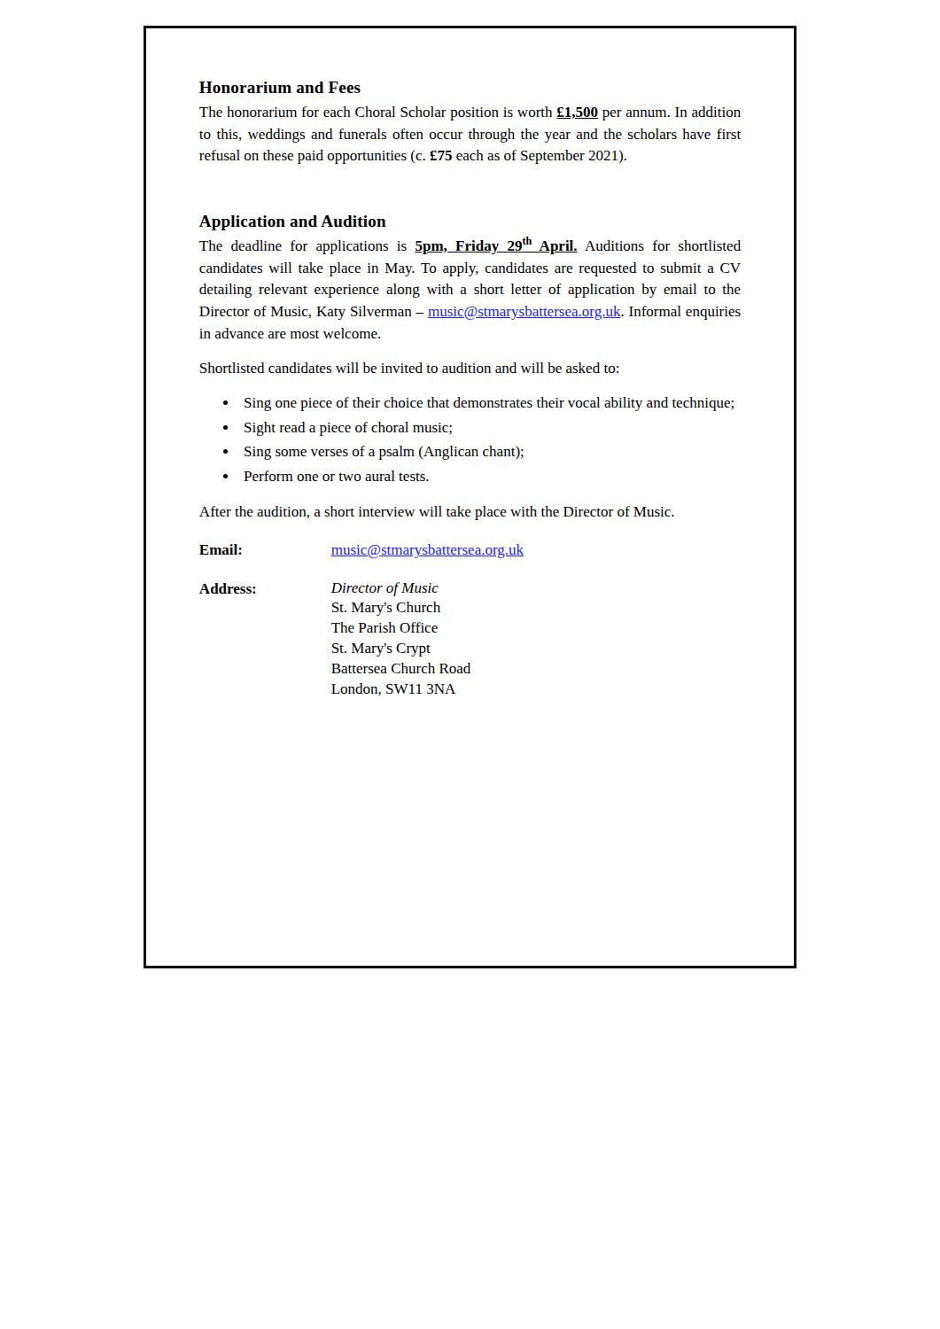Honorarium and Fees
The honorarium for each Choral Scholar position is worth £1,500 per annum. In addition to this, weddings and funerals often occur through the year and the scholars have first refusal on these paid opportunities (c. £75 each as of September 2021).
Application and Audition
The deadline for applications is 5pm, Friday 29th April. Auditions for shortlisted candidates will take place in May. To apply, candidates are requested to submit a CV detailing relevant experience along with a short letter of application by email to the Director of Music, Katy Silverman – music@stmarysbattersea.org.uk. Informal enquiries in advance are most welcome.
Shortlisted candidates will be invited to audition and will be asked to:
Sing one piece of their choice that demonstrates their vocal ability and technique;
Sight read a piece of choral music;
Sing some verses of a psalm (Anglican chant);
Perform one or two aural tests.
After the audition, a short interview will take place with the Director of Music.
Email:
music@stmarysbattersea.org.uk
Address:
Director of Music
St. Mary's Church
The Parish Office
St. Mary's Crypt
Battersea Church Road
London, SW11 3NA